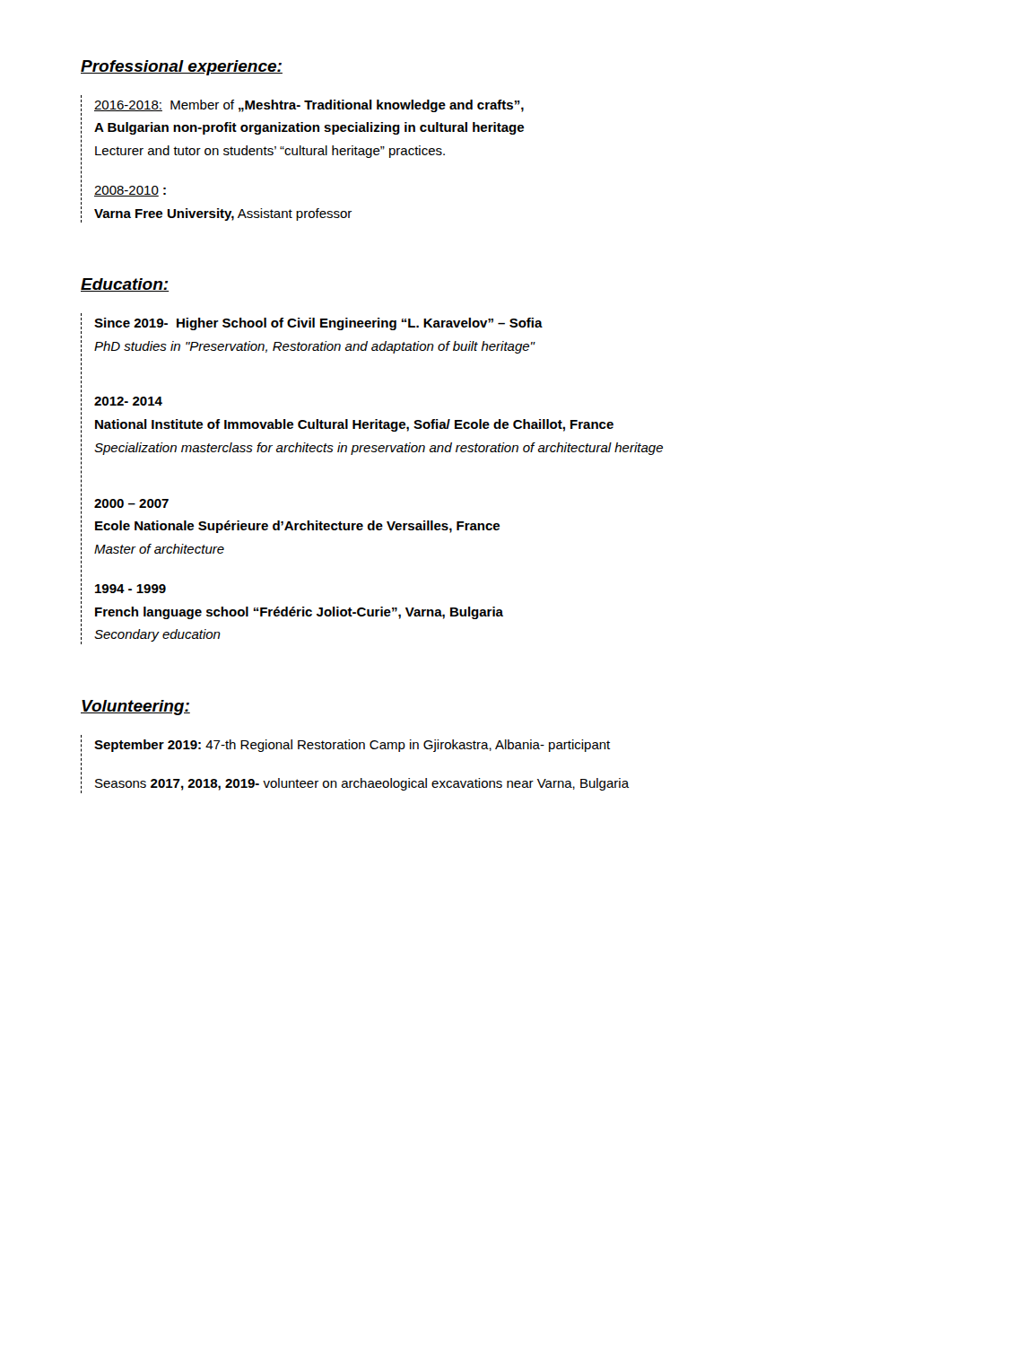Professional experience:
2016-2018: Member of „Meshtra- Traditional knowledge and crafts”,
A Bulgarian non-profit organization specializing in cultural heritage
Lecturer and tutor on students’ “cultural heritage” practices.
2008-2010 :
Varna Free University, Assistant professor
Education:
Since 2019- Higher School of Civil Engineering “L. Karavelov” – Sofia
PhD studies in "Preservation, Restoration and adaptation of built heritage"
2012- 2014
National Institute of Immovable Cultural Heritage, Sofia/ Ecole de Chaillot, France
Specialization masterclass for architects in preservation and restoration of architectural heritage
2000 – 2007
Ecole Nationale Supérieure d’Architecture de Versailles, France
Master of architecture
1994 - 1999
French language school “Frédéric Joliot-Curie”, Varna, Bulgaria
Secondary education
Volunteering:
September 2019: 47-th Regional Restoration Camp in Gjirokastra, Albania- participant
Seasons 2017, 2018, 2019- volunteer on archaeological excavations near Varna, Bulgaria